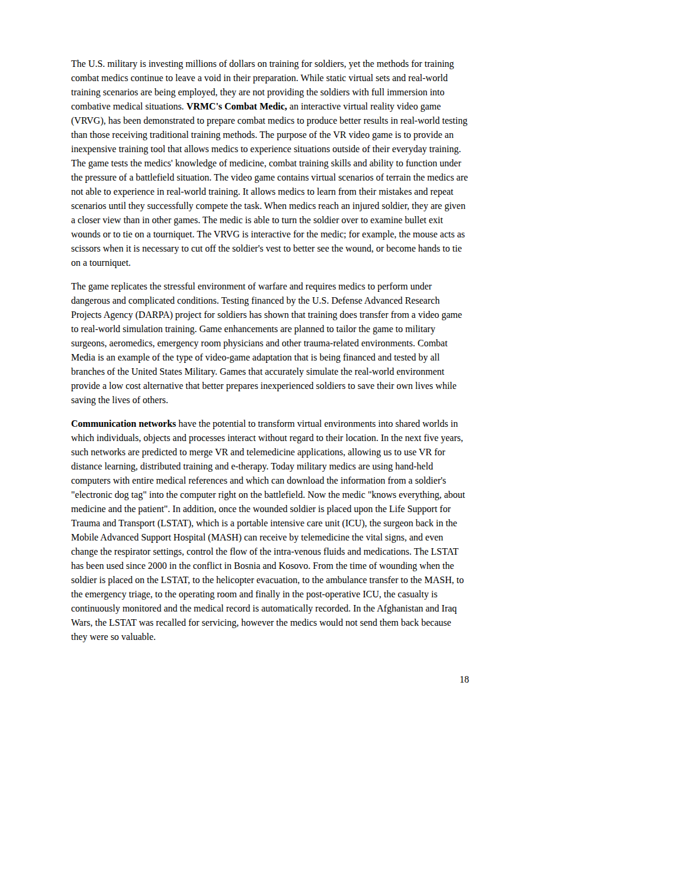The U.S. military is investing millions of dollars on training for soldiers, yet the methods for training combat medics continue to leave a void in their preparation. While static virtual sets and real-world training scenarios are being employed, they are not providing the soldiers with full immersion into combative medical situations. VRMC's Combat Medic, an interactive virtual reality video game (VRVG), has been demonstrated to prepare combat medics to produce better results in real-world testing than those receiving traditional training methods. The purpose of the VR video game is to provide an inexpensive training tool that allows medics to experience situations outside of their everyday training. The game tests the medics' knowledge of medicine, combat training skills and ability to function under the pressure of a battlefield situation. The video game contains virtual scenarios of terrain the medics are not able to experience in real-world training. It allows medics to learn from their mistakes and repeat scenarios until they successfully compete the task. When medics reach an injured soldier, they are given a closer view than in other games. The medic is able to turn the soldier over to examine bullet exit wounds or to tie on a tourniquet. The VRVG is interactive for the medic; for example, the mouse acts as scissors when it is necessary to cut off the soldier's vest to better see the wound, or become hands to tie on a tourniquet.
The game replicates the stressful environment of warfare and requires medics to perform under dangerous and complicated conditions. Testing financed by the U.S. Defense Advanced Research Projects Agency (DARPA) project for soldiers has shown that training does transfer from a video game to real-world simulation training. Game enhancements are planned to tailor the game to military surgeons, aeromedics, emergency room physicians and other trauma-related environments. Combat Media is an example of the type of video-game adaptation that is being financed and tested by all branches of the United States Military. Games that accurately simulate the real-world environment provide a low cost alternative that better prepares inexperienced soldiers to save their own lives while saving the lives of others.
Communication networks have the potential to transform virtual environments into shared worlds in which individuals, objects and processes interact without regard to their location. In the next five years, such networks are predicted to merge VR and telemedicine applications, allowing us to use VR for distance learning, distributed training and e-therapy. Today military medics are using hand-held computers with entire medical references and which can download the information from a soldier's "electronic dog tag" into the computer right on the battlefield. Now the medic "knows everything, about medicine and the patient". In addition, once the wounded soldier is placed upon the Life Support for Trauma and Transport (LSTAT), which is a portable intensive care unit (ICU), the surgeon back in the Mobile Advanced Support Hospital (MASH) can receive by telemedicine the vital signs, and even change the respirator settings, control the flow of the intra-venous fluids and medications. The LSTAT has been used since 2000 in the conflict in Bosnia and Kosovo. From the time of wounding when the soldier is placed on the LSTAT, to the helicopter evacuation, to the ambulance transfer to the MASH, to the emergency triage, to the operating room and finally in the post-operative ICU, the casualty is continuously monitored and the medical record is automatically recorded. In the Afghanistan and Iraq Wars, the LSTAT was recalled for servicing, however the medics would not send them back because they were so valuable.
18